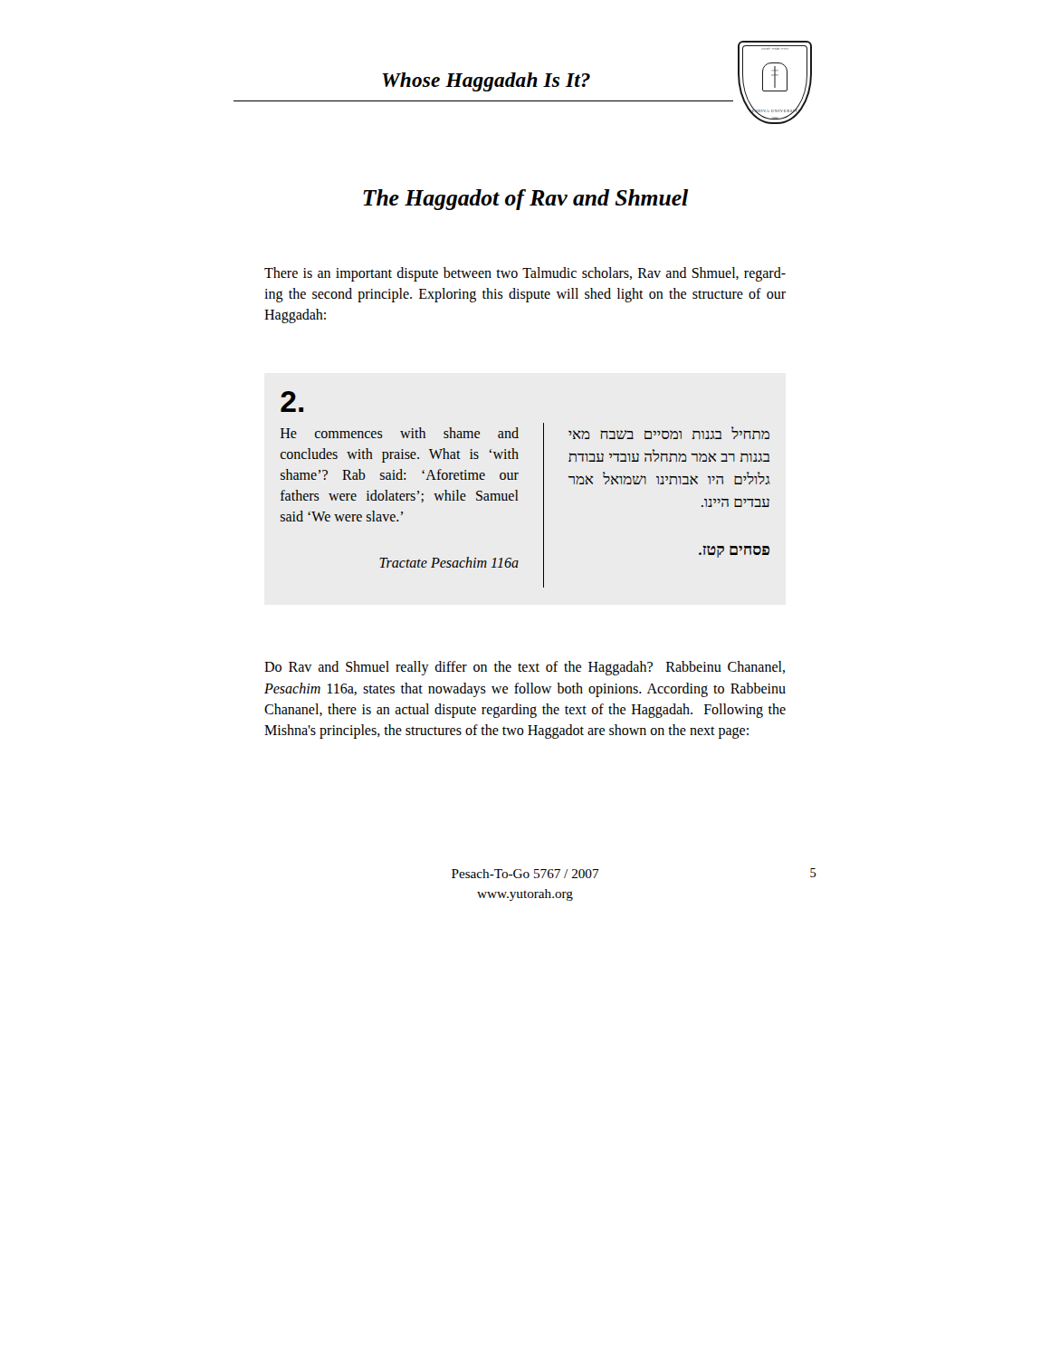תורה אמת ישיבה
תורה
ומדע
Yeshiva University
1886
Whose Haggadah Is It?
The Haggadot of Rav and Shmuel
There is an important dispute between two Talmudic scholars, Rav and Shmuel, regarding the second principle. Exploring this dispute will shed light on the structure of our Haggadah:
2.
He commences with shame and concludes with praise. What is ‘with shame’? Rab said: ‘Aforetime our fathers were idolaters’; while Samuel said ‘We were slave.’
Tractate Pesachim 116a
מתחיל בגנות ומסיים בשבח מאי בגנות רב אמר מתחלה עובדי עבודת גלולים היו אבותינו ושמואל אמר עבדים היינו.
פסחים קטז.
Do Rav and Shmuel really differ on the text of the Haggadah? Rabbeinu Chananel, Pesachim 116a, states that nowadays we follow both opinions. According to Rabbeinu Chananel, there is an actual dispute regarding the text of the Haggadah. Following the Mishna's principles, the structures of the two Haggadot are shown on the next page:
5
Pesach-To-Go 5767 / 2007
www.yutorah.org